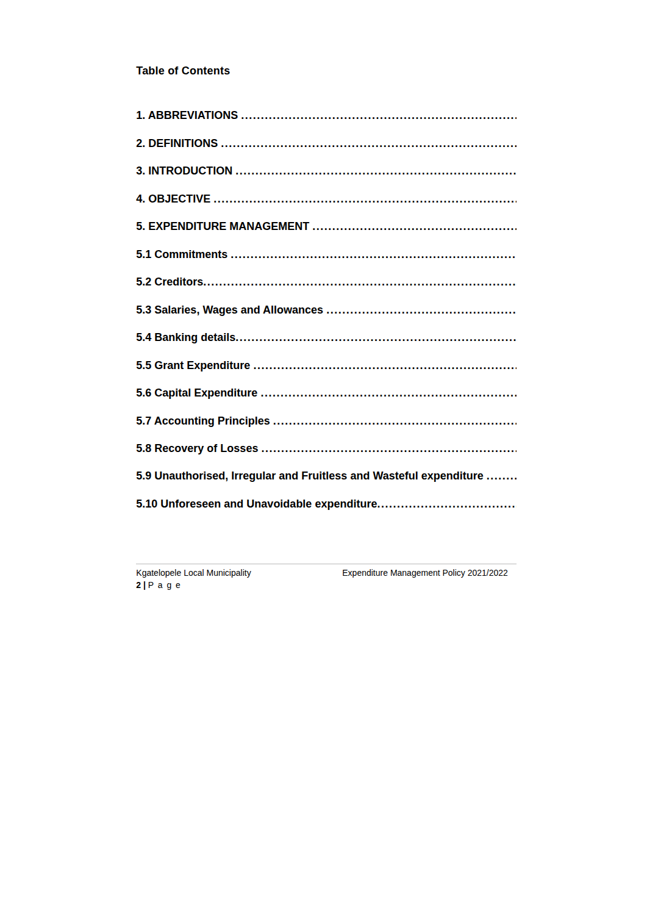Table of Contents
1. ABBREVIATIONS ......................................................................................... 3
2. DEFINITIONS ................................................................................................ 3
3. INTRODUCTION .......................................................................................... 5
4. OBJECTIVE .................................................................................................. 6
5. EXPENDITURE MANAGEMENT .................................................................. 6
5.1 Commitments .......................................................................................... 6
5.2 Creditors.................................................................................................... 7
5.3 Salaries, Wages and Allowances ............................................................. 8
5.4 Banking details......................................................................................... 8
5.5 Grant Expenditure .................................................................................... 9
5.6 Capital Expenditure .................................................................................. 9
5.7 Accounting Principles ............................................................................. 10
5.8 Recovery of Losses ................................................................................ 10
5.9 Unauthorised, Irregular and Fruitless and Wasteful expenditure ........... 10
5.10 Unforeseen and Unavoidable expenditure............................................ 10
Kgatelopele Local Municipality
2 | P a g e
Expenditure Management Policy 2021/2022